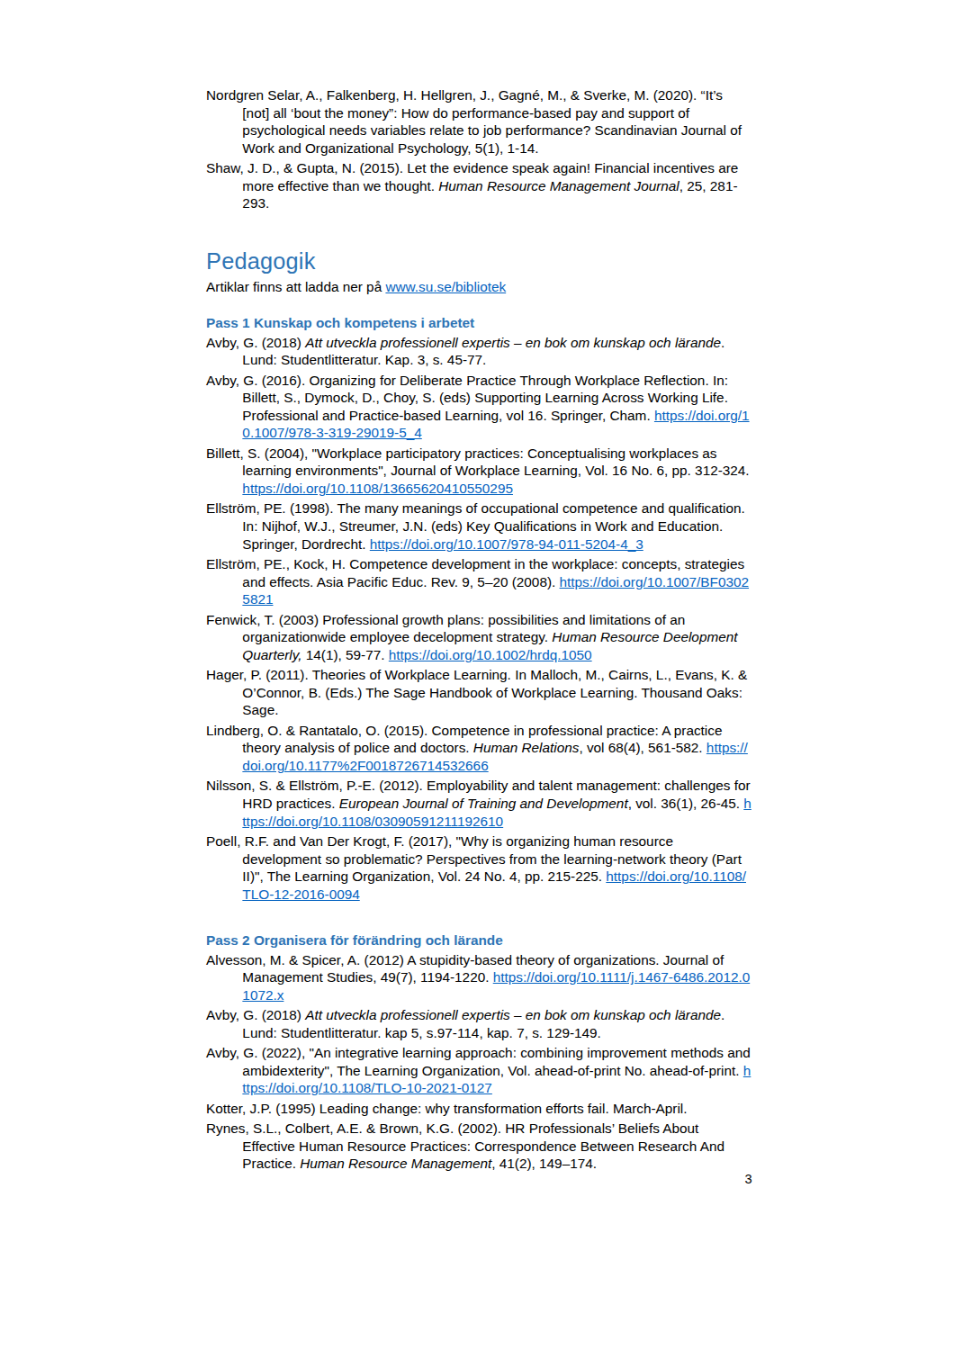Nordgren Selar, A., Falkenberg, H. Hellgren, J., Gagné, M., & Sverke, M. (2020). “It’s [not] all ‘bout the money”: How do performance-based pay and support of psychological needs variables relate to job performance? Scandinavian Journal of Work and Organizational Psychology, 5(1), 1-14.
Shaw, J. D., & Gupta, N. (2015). Let the evidence speak again! Financial incentives are more effective than we thought. Human Resource Management Journal, 25, 281-293.
Pedagogik
Artiklar finns att ladda ner på www.su.se/bibliotek
Pass 1 Kunskap och kompetens i arbetet
Avby, G. (2018) Att utveckla professionell expertis – en bok om kunskap och lärande. Lund: Studentlitteratur. Kap. 3, s. 45-77.
Avby, G. (2016). Organizing for Deliberate Practice Through Workplace Reflection. In: Billett, S., Dymock, D., Choy, S. (eds) Supporting Learning Across Working Life. Professional and Practice-based Learning, vol 16. Springer, Cham. https://doi.org/10.1007/978-3-319-29019-5_4
Billett, S. (2004), "Workplace participatory practices: Conceptualising workplaces as learning environments", Journal of Workplace Learning, Vol. 16 No. 6, pp. 312-324. https://doi.org/10.1108/13665620410550295
Ellström, PE. (1998). The many meanings of occupational competence and qualification. In: Nijhof, W.J., Streumer, J.N. (eds) Key Qualifications in Work and Education. Springer, Dordrecht. https://doi.org/10.1007/978-94-011-5204-4_3
Ellström, PE., Kock, H. Competence development in the workplace: concepts, strategies and effects. Asia Pacific Educ. Rev. 9, 5–20 (2008). https://doi.org/10.1007/BF03025821
Fenwick, T. (2003) Professional growth plans: possibilities and limitations of an organizationwide employee decelopment strategy. Human Resource Deelopment Quarterly, 14(1), 59-77. https://doi.org/10.1002/hrdq.1050
Hager, P. (2011). Theories of Workplace Learning. In Malloch, M., Cairns, L., Evans, K. & O’Connor, B. (Eds.) The Sage Handbook of Workplace Learning. Thousand Oaks: Sage.
Lindberg, O. & Rantatalo, O. (2015). Competence in professional practice: A practice theory analysis of police and doctors. Human Relations, vol 68(4), 561-582. https://doi.org/10.1177%2F0018726714532666
Nilsson, S. & Ellström, P.-E. (2012). Employability and talent management: challenges for HRD practices. European Journal of Training and Development, vol. 36(1), 26-45. https://doi.org/10.1108/03090591211192610
Poell, R.F. and Van Der Krogt, F. (2017), "Why is organizing human resource development so problematic? Perspectives from the learning-network theory (Part II)", The Learning Organization, Vol. 24 No. 4, pp. 215-225. https://doi.org/10.1108/TLO-12-2016-0094
Pass 2 Organisera för förändring och lärande
Alvesson, M. & Spicer, A. (2012) A stupidity-based theory of organizations. Journal of Management Studies, 49(7), 1194-1220. https://doi.org/10.1111/j.1467-6486.2012.01072.x
Avby, G. (2018) Att utveckla professionell expertis – en bok om kunskap och lärande. Lund: Studentlitteratur. kap 5, s.97-114, kap. 7, s. 129-149.
Avby, G. (2022), "An integrative learning approach: combining improvement methods and ambidexterity", The Learning Organization, Vol. ahead-of-print No. ahead-of-print. https://doi.org/10.1108/TLO-10-2021-0127
Kotter, J.P. (1995) Leading change: why transformation efforts fail. March-April.
Rynes, S.L., Colbert, A.E. & Brown, K.G. (2002). HR Professionals’ Beliefs About Effective Human Resource Practices: Correspondence Between Research And Practice. Human Resource Management, 41(2), 149–174.
3